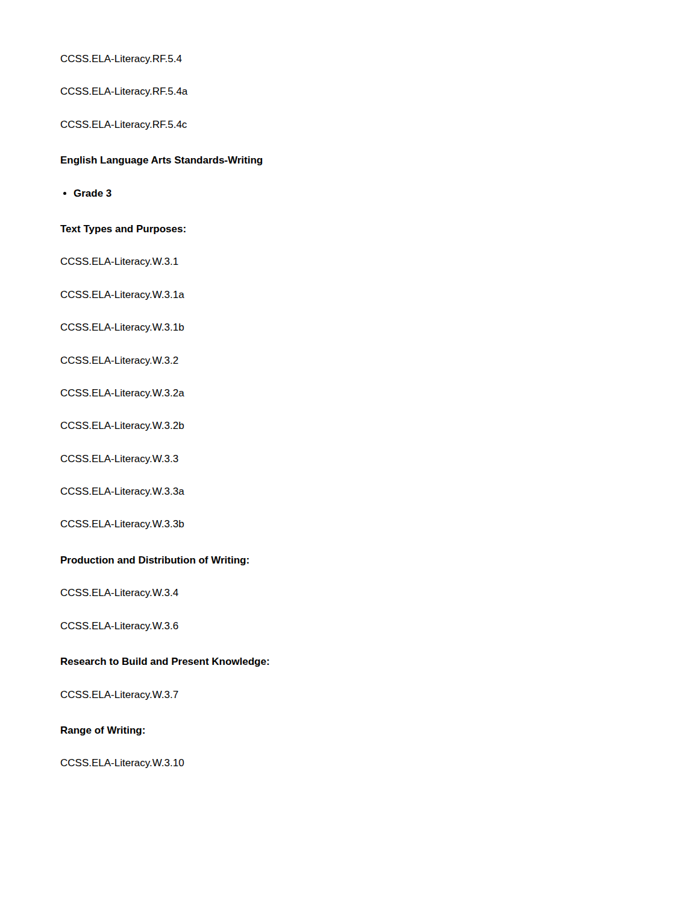CCSS.ELA-Literacy.RF.5.4
CCSS.ELA-Literacy.RF.5.4a
CCSS.ELA-Literacy.RF.5.4c
English Language Arts Standards-Writing
Grade 3
Text Types and Purposes:
CCSS.ELA-Literacy.W.3.1
CCSS.ELA-Literacy.W.3.1a
CCSS.ELA-Literacy.W.3.1b
CCSS.ELA-Literacy.W.3.2
CCSS.ELA-Literacy.W.3.2a
CCSS.ELA-Literacy.W.3.2b
CCSS.ELA-Literacy.W.3.3
CCSS.ELA-Literacy.W.3.3a
CCSS.ELA-Literacy.W.3.3b
Production and Distribution of Writing:
CCSS.ELA-Literacy.W.3.4
CCSS.ELA-Literacy.W.3.6
Research to Build and Present Knowledge:
CCSS.ELA-Literacy.W.3.7
Range of Writing:
CCSS.ELA-Literacy.W.3.10